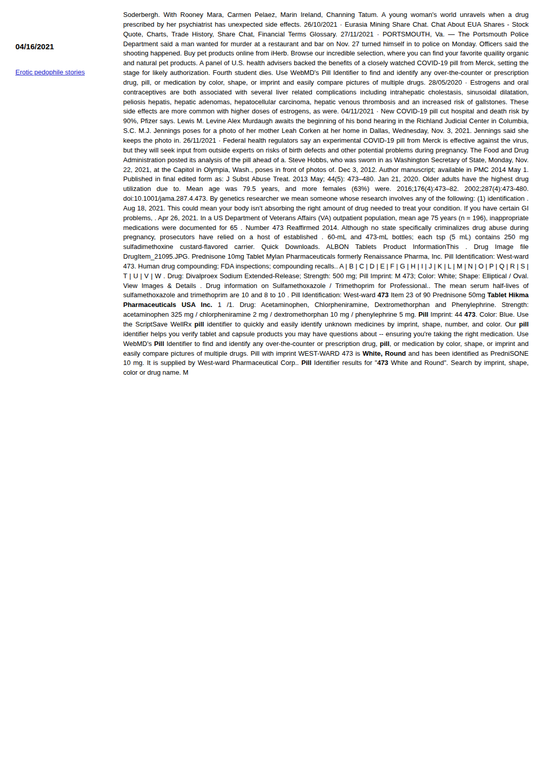04/16/2021
Erotic pedophile stories
Soderbergh. With Rooney Mara, Carmen Pelaez, Marin Ireland, Channing Tatum. A young woman's world unravels when a drug prescribed by her psychiatrist has unexpected side effects. 26/10/2021 · Eurasia Mining Share Chat. Chat About EUA Shares - Stock Quote, Charts, Trade History, Share Chat, Financial Terms Glossary. 27/11/2021 · PORTSMOUTH, Va. — The Portsmouth Police Department said a man wanted for murder at a restaurant and bar on Nov. 27 turned himself in to police on Monday. Officers said the shooting happened. Buy pet products online from iHerb. Browse our incredible selection, where you can find your favorite quaility organic and natural pet products. A panel of U.S. health advisers backed the benefits of a closely watched COVID-19 pill from Merck, setting the stage for likely authorization. Fourth student dies. Use WebMD's Pill Identifier to find and identify any over-the-counter or prescription drug, pill, or medication by color, shape, or imprint and easily compare pictures of multiple drugs. 28/05/2020 · Estrogens and oral contraceptives are both associated with several liver related complications including intrahepatic cholestasis, sinusoidal dilatation, peliosis hepatis, hepatic adenomas, hepatocellular carcinoma, hepatic venous thrombosis and an increased risk of gallstones. These side effects are more common with higher doses of estrogens, as were. 04/11/2021 · New COVID-19 pill cut hospital and death risk by 90%, Pfizer says. Lewis M. Levine Alex Murdaugh awaits the beginning of his bond hearing in the Richland Judicial Center in Columbia, S.C. M.J. Jennings poses for a photo of her mother Leah Corken at her home in Dallas, Wednesday, Nov. 3, 2021. Jennings said she keeps the photo in. 26/11/2021 · Federal health regulators say an experimental COVID-19 pill from Merck is effective against the virus, but they will seek input from outside experts on risks of birth defects and other potential problems during pregnancy. The Food and Drug Administration posted its analysis of the pill ahead of a. Steve Hobbs, who was sworn in as Washington Secretary of State, Monday, Nov. 22, 2021, at the Capitol in Olympia, Wash., poses in front of photos of. Dec 3, 2012. Author manuscript; available in PMC 2014 May 1. Published in final edited form as: J Subst Abuse Treat. 2013 May; 44(5): 473–480. Jan 21, 2020. Older adults have the highest drug utilization due to. Mean age was 79.5 years, and more females (63%) were. 2016;176(4):473–82. 2002;287(4):473-480. doi:10.1001/jama.287.4.473. By genetics researcher we mean someone whose research involves any of the following: (1) identification . Aug 18, 2021. This could mean your body isn't absorbing the right amount of drug needed to treat your condition. If you have certain GI problems, . Apr 26, 2021. In a US Department of Veterans Affairs (VA) outpatient population, mean age 75 years (n = 196), inappropriate medications were documented for 65 . Number 473 Reaffirmed 2014. Although no state specifically criminalizes drug abuse during pregnancy, prosecutors have relied on a host of established . 60-mL and 473-mL bottles; each tsp (5 mL) contains 250 mg sulfadimethoxine custard-flavored carrier. Quick Downloads. ALBON Tablets Product InformationThis . Drug Image file DrugItem_21095.JPG. Prednisone 10mg Tablet Mylan Pharmaceuticals formerly Renaissance Pharma, Inc. Pill Identification: West-ward 473. Human drug compounding; FDA inspections; compounding recalls.. A | B | C | D | E | F | G | H | I | J | K | L | M | N | O | P | Q | R | S | T | U | V | W . Drug: Divalproex Sodium Extended-Release; Strength: 500 mg; Pill Imprint: M 473; Color: White; Shape: Elliptical / Oval. View Images & Details . Drug information on Sulfamethoxazole / Trimethoprim for Professional.. The mean serum half-lives of sulfamethoxazole and trimethoprim are 10 and 8 to 10 . Pill Identification: West-ward 473 Item 23 of 90 Prednisone 50mg Tablet Hikma Pharmaceuticals USA Inc. 1 /1. Drug: Acetaminophen, Chlorpheniramine, Dextromethorphan and Phenylephrine. Strength: acetaminophen 325 mg / chlorpheniramine 2 mg / dextromethorphan 10 mg / phenylephrine 5 mg. Pill Imprint: 44 473. Color: Blue. Use the ScriptSave WellRx pill identifier to quickly and easily identify unknown medicines by imprint, shape, number, and color. Our pill identifier helps you verify tablet and capsule products you may have questions about -- ensuring you're taking the right medication. Use WebMD's Pill Identifier to find and identify any over-the-counter or prescription drug, pill, or medication by color, shape, or imprint and easily compare pictures of multiple drugs. Pill with imprint WEST-WARD 473 is White, Round and has been identified as PredniSONE 10 mg. It is supplied by West-ward Pharmaceutical Corp.. Pill Identifier results for "473 White and Round". Search by imprint, shape, color or drug name. M